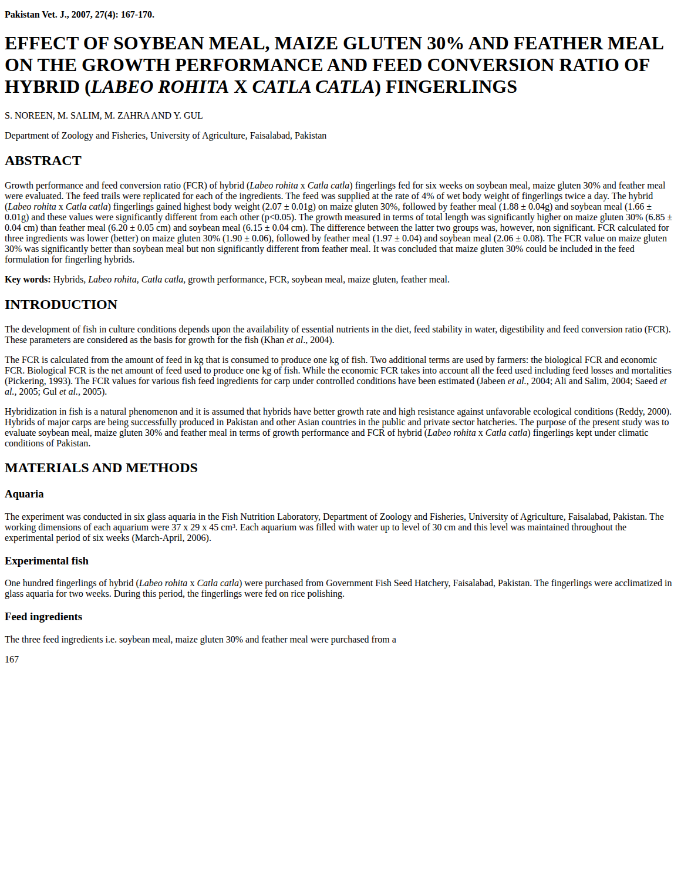Pakistan Vet. J., 2007, 27(4): 167-170.
EFFECT OF SOYBEAN MEAL, MAIZE GLUTEN 30% AND FEATHER MEAL ON THE GROWTH PERFORMANCE AND FEED CONVERSION RATIO OF HYBRID (LABEO ROHITA X CATLA CATLA) FINGERLINGS
S. NOREEN, M. SALIM, M. ZAHRA AND Y. GUL
Department of Zoology and Fisheries, University of Agriculture, Faisalabad, Pakistan
ABSTRACT
Growth performance and feed conversion ratio (FCR) of hybrid (Labeo rohita x Catla catla) fingerlings fed for six weeks on soybean meal, maize gluten 30% and feather meal were evaluated. The feed trails were replicated for each of the ingredients. The feed was supplied at the rate of 4% of wet body weight of fingerlings twice a day. The hybrid (Labeo rohita x Catla catla) fingerlings gained highest body weight (2.07 ± 0.01g) on maize gluten 30%, followed by feather meal (1.88 ± 0.04g) and soybean meal (1.66 ± 0.01g) and these values were significantly different from each other (p<0.05). The growth measured in terms of total length was significantly higher on maize gluten 30% (6.85 ± 0.04 cm) than feather meal (6.20 ± 0.05 cm) and soybean meal (6.15 ± 0.04 cm). The difference between the latter two groups was, however, non significant. FCR calculated for three ingredients was lower (better) on maize gluten 30% (1.90 ± 0.06), followed by feather meal (1.97 ± 0.04) and soybean meal (2.06 ± 0.08). The FCR value on maize gluten 30% was significantly better than soybean meal but non significantly different from feather meal. It was concluded that maize gluten 30% could be included in the feed formulation for fingerling hybrids.
Key words: Hybrids, Labeo rohita, Catla catla, growth performance, FCR, soybean meal, maize gluten, feather meal.
INTRODUCTION
The development of fish in culture conditions depends upon the availability of essential nutrients in the diet, feed stability in water, digestibility and feed conversion ratio (FCR). These parameters are considered as the basis for growth for the fish (Khan et al., 2004).
The FCR is calculated from the amount of feed in kg that is consumed to produce one kg of fish. Two additional terms are used by farmers: the biological FCR and economic FCR. Biological FCR is the net amount of feed used to produce one kg of fish. While the economic FCR takes into account all the feed used including feed losses and mortalities (Pickering, 1993). The FCR values for various fish feed ingredients for carp under controlled conditions have been estimated (Jabeen et al., 2004; Ali and Salim, 2004; Saeed et al., 2005; Gul et al., 2005).
Hybridization in fish is a natural phenomenon and it is assumed that hybrids have better growth rate and high resistance against unfavorable ecological conditions (Reddy, 2000). Hybrids of major carps are being successfully produced in Pakistan and other Asian countries in the public and private sector hatcheries. The purpose of the present study was to evaluate soybean meal, maize gluten 30% and feather meal in terms of growth performance and FCR of hybrid (Labeo rohita x Catla catla) fingerlings kept under climatic conditions of Pakistan.
MATERIALS AND METHODS
Aquaria
The experiment was conducted in six glass aquaria in the Fish Nutrition Laboratory, Department of Zoology and Fisheries, University of Agriculture, Faisalabad, Pakistan. The working dimensions of each aquarium were 37 x 29 x 45 cm³. Each aquarium was filled with water up to level of 30 cm and this level was maintained throughout the experimental period of six weeks (March-April, 2006).
Experimental fish
One hundred fingerlings of hybrid (Labeo rohita x Catla catla) were purchased from Government Fish Seed Hatchery, Faisalabad, Pakistan. The fingerlings were acclimatized in glass aquaria for two weeks. During this period, the fingerlings were fed on rice polishing.
Feed ingredients
The three feed ingredients i.e. soybean meal, maize gluten 30% and feather meal were purchased from a
167